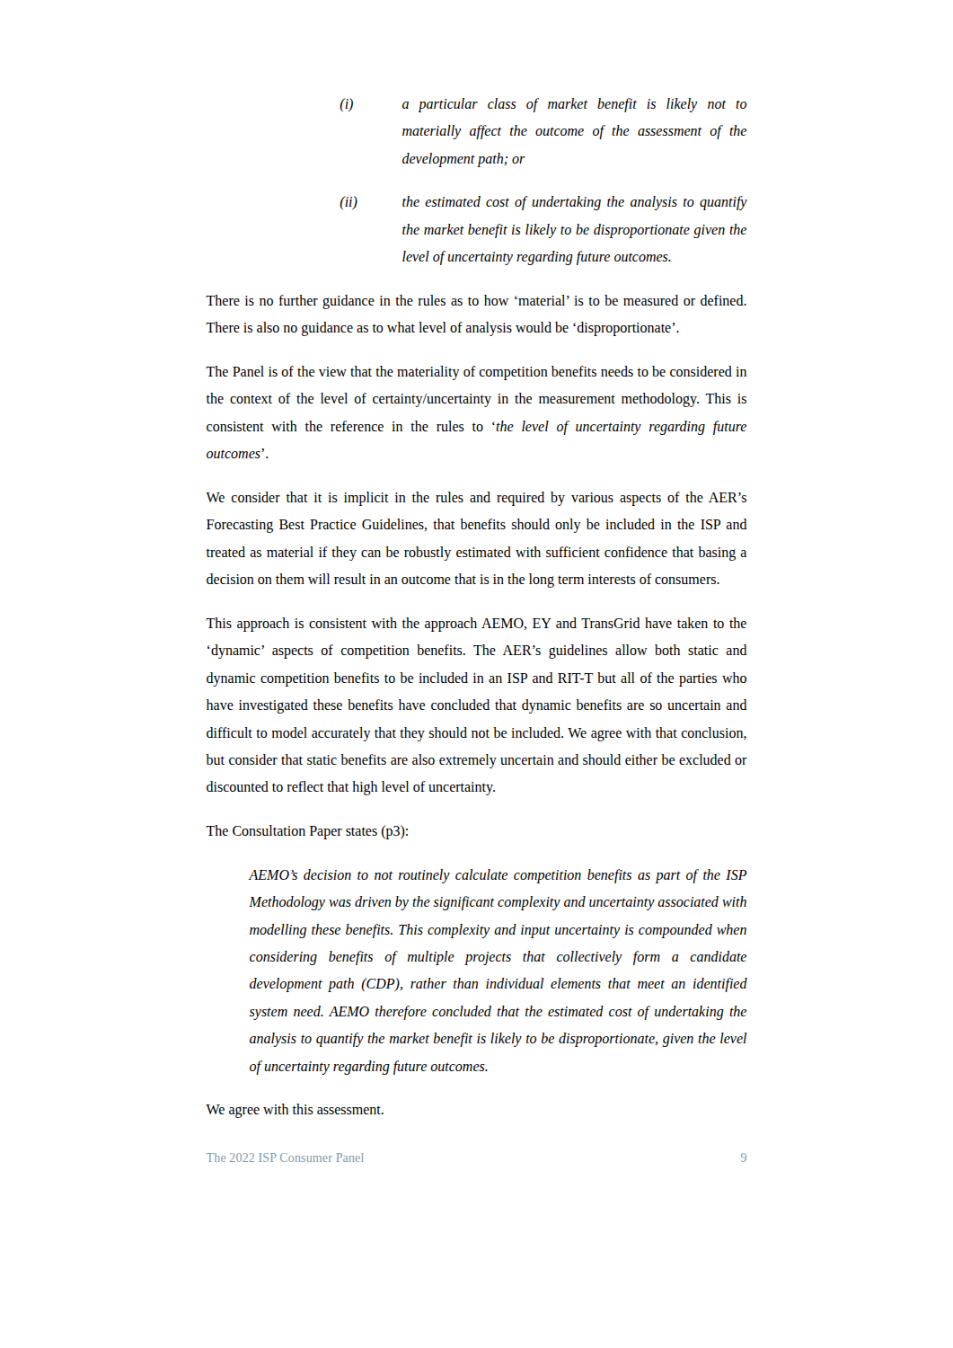(i)
a particular class of market benefit is likely not to materially affect the outcome of the assessment of the development path; or
(ii)
the estimated cost of undertaking the analysis to quantify the market benefit is likely to be disproportionate given the level of uncertainty regarding future outcomes.
There is no further guidance in the rules as to how ‘material’ is to be measured or defined. There is also no guidance as to what level of analysis would be ‘disproportionate’.
The Panel is of the view that the materiality of competition benefits needs to be considered in the context of the level of certainty/uncertainty in the measurement methodology. This is consistent with the reference in the rules to ‘the level of uncertainty regarding future outcomes’.
We consider that it is implicit in the rules and required by various aspects of the AER’s Forecasting Best Practice Guidelines, that benefits should only be included in the ISP and treated as material if they can be robustly estimated with sufficient confidence that basing a decision on them will result in an outcome that is in the long term interests of consumers.
This approach is consistent with the approach AEMO, EY and TransGrid have taken to the ‘dynamic’ aspects of competition benefits. The AER’s guidelines allow both static and dynamic competition benefits to be included in an ISP and RIT-T but all of the parties who have investigated these benefits have concluded that dynamic benefits are so uncertain and difficult to model accurately that they should not be included. We agree with that conclusion, but consider that static benefits are also extremely uncertain and should either be excluded or discounted to reflect that high level of uncertainty.
The Consultation Paper states (p3):
AEMO’s decision to not routinely calculate competition benefits as part of the ISP Methodology was driven by the significant complexity and uncertainty associated with modelling these benefits. This complexity and input uncertainty is compounded when considering benefits of multiple projects that collectively form a candidate development path (CDP), rather than individual elements that meet an identified system need. AEMO therefore concluded that the estimated cost of undertaking the analysis to quantify the market benefit is likely to be disproportionate, given the level of uncertainty regarding future outcomes.
We agree with this assessment.
The 2022 ISP Consumer Panel 9